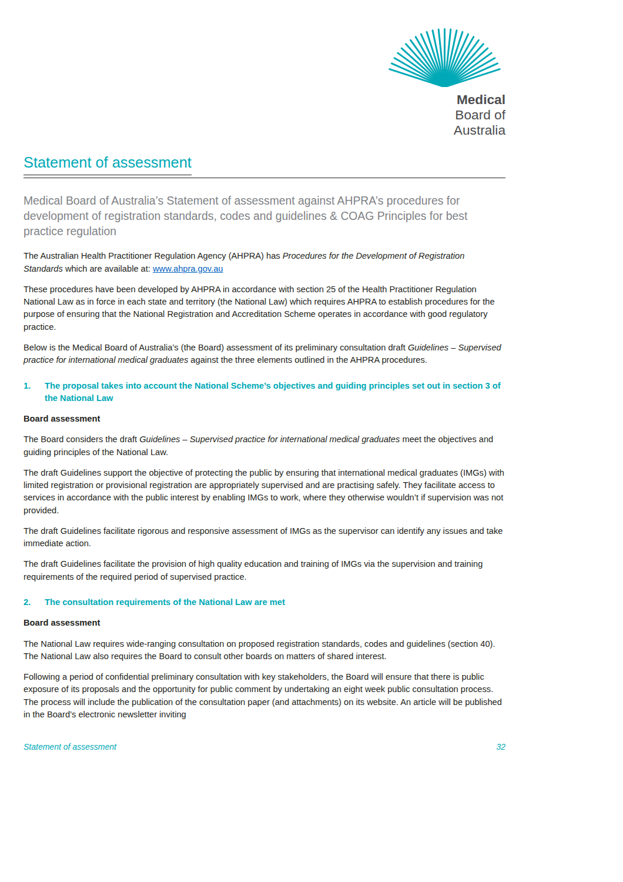Medical
Board of
Australia
Statement of assessment
Medical Board of Australia’s Statement of assessment against AHPRA’s procedures for development of registration standards, codes and guidelines & COAG Principles for best practice regulation
The Australian Health Practitioner Regulation Agency (AHPRA) has Procedures for the Development of Registration Standards which are available at: www.ahpra.gov.au
These procedures have been developed by AHPRA in accordance with section 25 of the Health Practitioner Regulation National Law as in force in each state and territory (the National Law) which requires AHPRA to establish procedures for the purpose of ensuring that the National Registration and Accreditation Scheme operates in accordance with good regulatory practice.
Below is the Medical Board of Australia’s (the Board) assessment of its preliminary consultation draft Guidelines – Supervised practice for international medical graduates against the three elements outlined in the AHPRA procedures.
1.
The proposal takes into account the National Scheme’s objectives and guiding principles set out in section 3 of the National Law
Board assessment
The Board considers the draft Guidelines – Supervised practice for international medical graduates meet the objectives and guiding principles of the National Law.
The draft Guidelines support the objective of protecting the public by ensuring that international medical graduates (IMGs) with limited registration or provisional registration are appropriately supervised and are practising safely. They facilitate access to services in accordance with the public interest by enabling IMGs to work, where they otherwise wouldn’t if supervision was not provided.
The draft Guidelines facilitate rigorous and responsive assessment of IMGs as the supervisor can identify any issues and take immediate action.
The draft Guidelines facilitate the provision of high quality education and training of IMGs via the supervision and training requirements of the required period of supervised practice.
2.
The consultation requirements of the National Law are met
Board assessment
The National Law requires wide-ranging consultation on proposed registration standards, codes and guidelines (section 40). The National Law also requires the Board to consult other boards on matters of shared interest.
Following a period of confidential preliminary consultation with key stakeholders, the Board will ensure that there is public exposure of its proposals and the opportunity for public comment by undertaking an eight week public consultation process. The process will include the publication of the consultation paper (and attachments) on its website. An article will be published in the Board’s electronic newsletter inviting
Statement of assessment
32